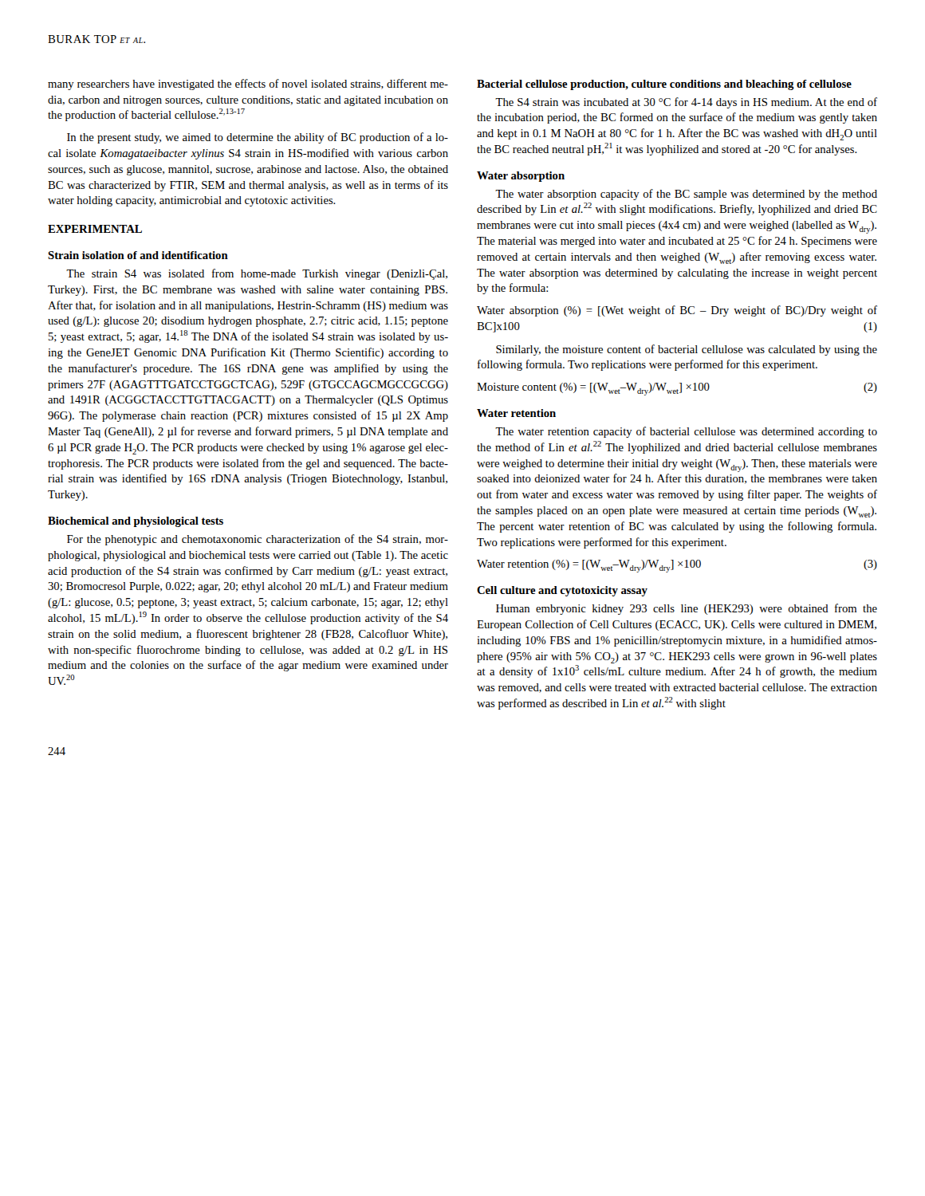BURAK TOP et al.
many researchers have investigated the effects of novel isolated strains, different media, carbon and nitrogen sources, culture conditions, static and agitated incubation on the production of bacterial cellulose.2,13-17
In the present study, we aimed to determine the ability of BC production of a local isolate Komagataeibacter xylinus S4 strain in HS-modified with various carbon sources, such as glucose, mannitol, sucrose, arabinose and lactose. Also, the obtained BC was characterized by FTIR, SEM and thermal analysis, as well as in terms of its water holding capacity, antimicrobial and cytotoxic activities.
EXPERIMENTAL
Strain isolation of and identification
The strain S4 was isolated from home-made Turkish vinegar (Denizli-Çal, Turkey). First, the BC membrane was washed with saline water containing PBS. After that, for isolation and in all manipulations, Hestrin-Schramm (HS) medium was used (g/L): glucose 20; disodium hydrogen phosphate, 2.7; citric acid, 1.15; peptone 5; yeast extract, 5; agar, 14.18 The DNA of the isolated S4 strain was isolated by using the GeneJET Genomic DNA Purification Kit (Thermo Scientific) according to the manufacturer's procedure. The 16S rDNA gene was amplified by using the primers 27F (AGAGTTTGATCCTGGCTCAG), 529F (GTGCCAGCMGCCGCGG) and 1491R (ACGGCTACCTTGTTACGACTT) on a Thermalcycler (QLS Optimus 96G). The polymerase chain reaction (PCR) mixtures consisted of 15 µl 2X Amp Master Taq (GeneAll), 2 µl for reverse and forward primers, 5 µl DNA template and 6 µl PCR grade H2O. The PCR products were checked by using 1% agarose gel electrophoresis. The PCR products were isolated from the gel and sequenced. The bacterial strain was identified by 16S rDNA analysis (Triogen Biotechnology, Istanbul, Turkey).
Biochemical and physiological tests
For the phenotypic and chemotaxonomic characterization of the S4 strain, morphological, physiological and biochemical tests were carried out (Table 1). The acetic acid production of the S4 strain was confirmed by Carr medium (g/L: yeast extract, 30; Bromocresol Purple, 0.022; agar, 20; ethyl alcohol 20 mL/L) and Frateur medium (g/L: glucose, 0.5; peptone, 3; yeast extract, 5; calcium carbonate, 15; agar, 12; ethyl alcohol, 15 mL/L).19 In order to observe the cellulose production activity of the S4 strain on the solid medium, a fluorescent brightener 28 (FB28, Calcofluor White), with non-specific fluorochrome binding to cellulose, was added at 0.2 g/L in HS medium and the colonies on the surface of the agar medium were examined under UV.20
Bacterial cellulose production, culture conditions and bleaching of cellulose
The S4 strain was incubated at 30 °C for 4-14 days in HS medium. At the end of the incubation period, the BC formed on the surface of the medium was gently taken and kept in 0.1 M NaOH at 80 °C for 1 h. After the BC was washed with dH2O until the BC reached neutral pH,21 it was lyophilized and stored at -20 °C for analyses.
Water absorption
The water absorption capacity of the BC sample was determined by the method described by Lin et al.22 with slight modifications. Briefly, lyophilized and dried BC membranes were cut into small pieces (4x4 cm) and were weighed (labelled as Wdry). The material was merged into water and incubated at 25 °C for 24 h. Specimens were removed at certain intervals and then weighed (Wwet) after removing excess water. The water absorption was determined by calculating the increase in weight percent by the formula:
Water absorption (%) = [(Wet weight of BC – Dry weight of BC)/Dry weight of BC]x100 (1)
Similarly, the moisture content of bacterial cellulose was calculated by using the following formula. Two replications were performed for this experiment.
Moisture content (%) = [(Wwet–Wdry)/Wwet] ×100 (2)
Water retention
The water retention capacity of bacterial cellulose was determined according to the method of Lin et al.22 The lyophilized and dried bacterial cellulose membranes were weighed to determine their initial dry weight (Wdry). Then, these materials were soaked into deionized water for 24 h. After this duration, the membranes were taken out from water and excess water was removed by using filter paper. The weights of the samples placed on an open plate were measured at certain time periods (Wwet). The percent water retention of BC was calculated by using the following formula. Two replications were performed for this experiment.
Water retention (%) = [(Wwet–Wdry)/Wdry] ×100 (3)
Cell culture and cytotoxicity assay
Human embryonic kidney 293 cells line (HEK293) were obtained from the European Collection of Cell Cultures (ECACC, UK). Cells were cultured in DMEM, including 10% FBS and 1% penicillin/streptomycin mixture, in a humidified atmosphere (95% air with 5% CO2) at 37 °C. HEK293 cells were grown in 96-well plates at a density of 1x103 cells/mL culture medium. After 24 h of growth, the medium was removed, and cells were treated with extracted bacterial cellulose. The extraction was performed as described in Lin et al.22 with slight
244